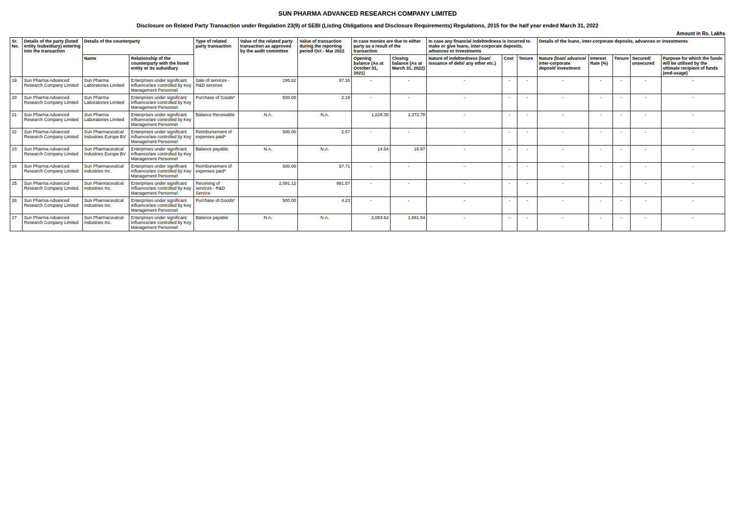SUN PHARMA ADVANCED RESEARCH COMPANY LIMITED
Disclosure on Related Party Transaction under Regulation 23(9) of SEBI (Listing Obligations and Disclosure Requirements) Regulations, 2015 for the half year ended March 31, 2022
Amount in Rs. Lakhs
| Sr. No. | Details of the party (listed entity /subsidiary) entering into the transaction | Details of the counterparty | Type of related party transaction | Value of the related party transaction as approved by the audit committee | Value of transaction during the reporting period Oct - Mar 2022 | In case monies are due to either party as a result of the transaction | In case any financial indebtedness is incurred to make or give loans, inter-corporate deposits, advances or investments | Details of the loans, inter-corporate deposits, advances or investments |
| --- | --- | --- | --- | --- | --- | --- | --- | --- |
| Name | Relationship of the counterparty with the listed entity or its subsidiary | Opening balance (As at October 01, 2021) | Closing balance (As at March 31, 2022) | Nature of indebtedness (loan/ issuance of debt/ any other etc.) | Cost | Tenure | Nature (loan/ advance/ inter-corporate deposit/ investment | Interest Rate (%) | Tenure | Secured/ unsecured | Purpose for which the funds will be utilised by the ultimate recipient of funds (end-usage) |
| 19 | Sun Pharma Advanced Research Company Limited | Sun Pharma Laboratories Limited | Enterprises under significant influence/are controlled by Key Management Personnel | Sale of services - R&D services | 195.62 | 97.16 | - | - | - | - | - | - | - | - | - | - |
| 20 | Sun Pharma Advanced Research Company Limited | Sun Pharma Laboratories Limited | Enterprises under significant influence/are controlled by Key Management Personnel | Purchase of Goods* | 500.00 | 2.19 | - | - | - | - | - | - | - | - | - | - |
| 21 | Sun Pharma Advanced Research Company Limited | Sun Pharma Laboratories Limited | Enterprises under significant influence/are controlled by Key Management Personnel | Balance Receivable | N.A. | N.A. | 1,228.35 | 1,372.78 | - | - | - | - | - | - | - | - |
| 22 | Sun Pharma Advanced Research Company Limited | Sun Pharmaceutical Industries Europe BV | Enterprises under significant influence/are controlled by Key Management Personnel | Reimbursement of expenses paid* | 500.00 | 2.67 | - | - | - | - | - | - | - | - | - | - |
| 23 | Sun Pharma Advanced Research Company Limited | Sun Pharmaceutical Industries Europe BV | Enterprises under significant influence/are controlled by Key Management Personnel | Balance payable | N.A. | N.A. | 14.54 | 16.97 | - | - | - | - | - | - | - | - |
| 24 | Sun Pharma Advanced Research Company Limited | Sun Pharmaceutical Industries Inc. | Enterprises under significant influence/are controlled by Key Management Personnel | Reimbursement of expenses paid* | 500.00 | 57.71 | - | - | - | - | - | - | - | - | - | - |
| 25 | Sun Pharma Advanced Research Company Limited | Sun Pharmaceutical Industries Inc. | Enterprises under significant influence/are controlled by Key Management Personnel | Receiving of services - R&D Service | 2,091.12 | 891.57 | - | - | - | - | - | - | - | - | - | - |
| 26 | Sun Pharma Advanced Research Company Limited | Sun Pharmaceutical Industries Inc. | Enterprises under significant influence/are controlled by Key Management Personnel | Purchase of Goods* | 500.00 | 4.23 | - | - | - | - | - | - | - | - | - | - |
| 27 | Sun Pharma Advanced Research Company Limited | Sun Pharmaceutical Industries Inc. | Enterprises under significant influence/are controlled by Key Management Personnel | Balance payable | N.A. | N.A. | 2,083.62 | 1,681.54 | - | - | - | - | - | - | - | - |